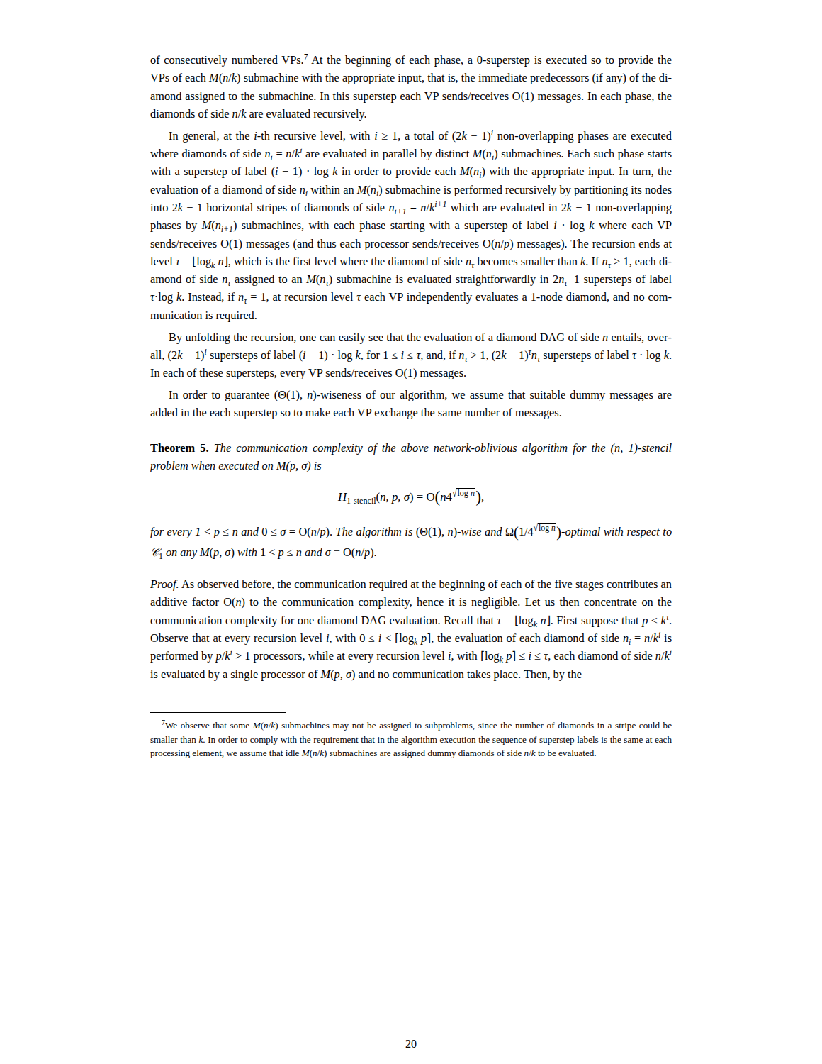of consecutively numbered VPs.7 At the beginning of each phase, a 0-superstep is executed so to provide the VPs of each M(n/k) submachine with the appropriate input, that is, the immediate predecessors (if any) of the diamond assigned to the submachine. In this superstep each VP sends/receives O(1) messages. In each phase, the diamonds of side n/k are evaluated recursively.
In general, at the i-th recursive level, with i ≥ 1, a total of (2k − 1)i non-overlapping phases are executed where diamonds of side ni = n/ki are evaluated in parallel by distinct M(ni) submachines. Each such phase starts with a superstep of label (i − 1) · log k in order to provide each M(ni) with the appropriate input. In turn, the evaluation of a diamond of side ni within an M(ni) submachine is performed recursively by partitioning its nodes into 2k − 1 horizontal stripes of diamonds of side ni+1 = n/ki+1 which are evaluated in 2k − 1 non-overlapping phases by M(ni+1) submachines, with each phase starting with a superstep of label i · log k where each VP sends/receives O(1) messages (and thus each processor sends/receives O(n/p) messages). The recursion ends at level τ = ⌊logk n⌋, which is the first level where the diamond of side nτ becomes smaller than k. If nτ > 1, each diamond of side nτ assigned to an M(nτ) submachine is evaluated straightforwardly in 2nτ−1 supersteps of label τ·log k. Instead, if nτ = 1, at recursion level τ each VP independently evaluates a 1-node diamond, and no communication is required.
By unfolding the recursion, one can easily see that the evaluation of a diamond DAG of side n entails, overall, (2k − 1)i supersteps of label (i − 1) · log k, for 1 ≤ i ≤ τ, and, if nτ > 1, (2k − 1)τnτ supersteps of label τ · log k. In each of these supersteps, every VP sends/receives O(1) messages.
In order to guarantee (Θ(1), n)-wiseness of our algorithm, we assume that suitable dummy messages are added in the each superstep so to make each VP exchange the same number of messages.
Theorem 5. The communication complexity of the above network-oblivious algorithm for the (n, 1)-stencil problem when executed on M(p, σ) is
H1-stencil(n, p, σ) = O(n4√log n),
for every 1 < p ≤ n and 0 ≤ σ = O(n/p). The algorithm is (Θ(1), n)-wise and Ω(1/4√log n)-optimal with respect to 𝒞1 on any M(p, σ) with 1 < p ≤ n and σ = O(n/p).
Proof. As observed before, the communication required at the beginning of each of the five stages contributes an additive factor O(n) to the communication complexity, hence it is negligible. Let us then concentrate on the communication complexity for one diamond DAG evaluation. Recall that τ = ⌊logk n⌋. First suppose that p ≤ kτ. Observe that at every recursion level i, with 0 ≤ i < ⌈logk p⌉, the evaluation of each diamond of side ni = n/ki is performed by p/ki > 1 processors, while at every recursion level i, with ⌈logk p⌉ ≤ i ≤ τ, each diamond of side n/ki is evaluated by a single processor of M(p, σ) and no communication takes place. Then, by the
7We observe that some M(n/k) submachines may not be assigned to subproblems, since the number of diamonds in a stripe could be smaller than k. In order to comply with the requirement that in the algorithm execution the sequence of superstep labels is the same at each processing element, we assume that idle M(n/k) submachines are assigned dummy diamonds of side n/k to be evaluated.
20